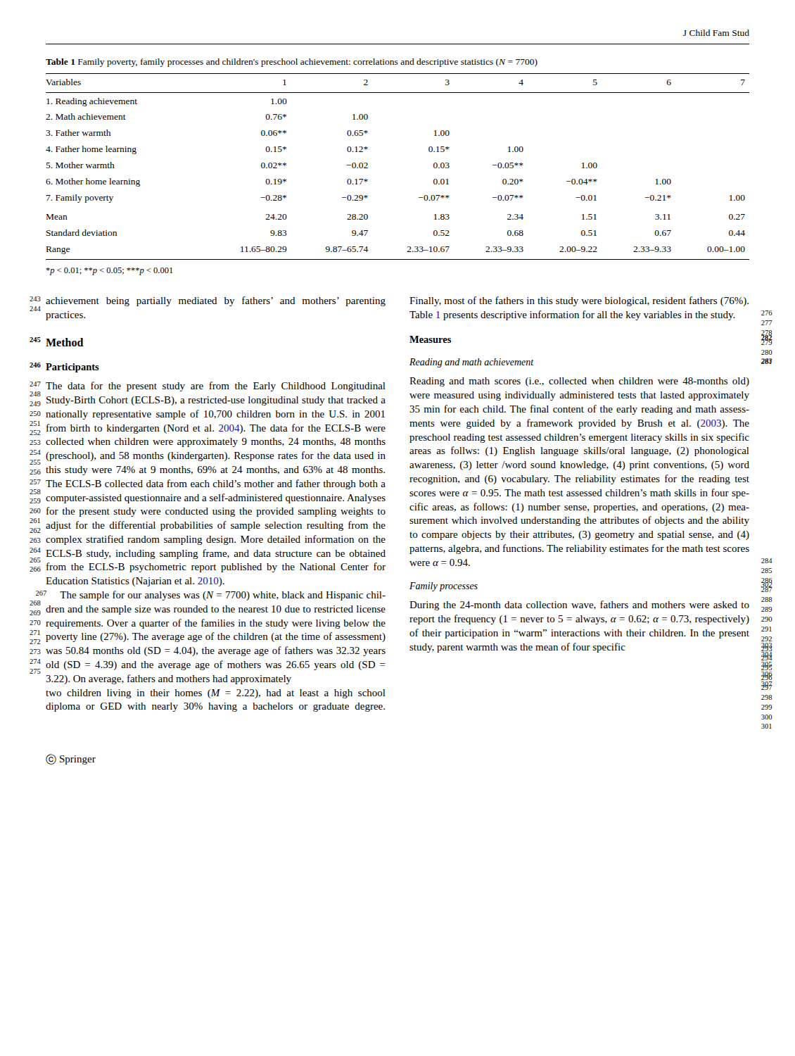J Child Fam Stud
Table 1 Family poverty, family processes and children's preschool achievement: correlations and descriptive statistics (N = 7700)
| Variables | 1 | 2 | 3 | 4 | 5 | 6 | 7 |
| --- | --- | --- | --- | --- | --- | --- | --- |
| 1. Reading achievement | 1.00 | | | | | | |
| 2. Math achievement | 0.76* | 1.00 | | | | | |
| 3. Father warmth | 0.06** | 0.65* | 1.00 | | | | |
| 4. Father home learning | 0.15* | 0.12* | 0.15* | 1.00 | | | |
| 5. Mother warmth | 0.02** | −0.02 | 0.03 | −0.05** | 1.00 | | |
| 6. Mother home learning | 0.19* | 0.17* | 0.01 | 0.20* | −0.04** | 1.00 | |
| 7. Family poverty | −0.28* | −0.29* | −0.07** | −0.07** | −0.01 | −0.21* | 1.00 |
| Mean | 24.20 | 28.20 | 1.83 | 2.34 | 1.51 | 3.11 | 0.27 |
| Standard deviation | 9.83 | 9.47 | 0.52 | 0.68 | 0.51 | 0.67 | 0.44 |
| Range | 11.65–80.29 | 9.87–65.74 | 2.33–10.67 | 2.33–9.33 | 2.00–9.22 | 2.33–9.33 | 0.00–1.00 |
*p < 0.01; **p < 0.05; ***p < 0.001
243
244achievement being partially mediated by fathers’ and mothers’ parenting practices.
245 Method
246 Participants
247
248
249
250
251
252
253
254
255
256
257
258
259
260
261
262
263
264
265
266 The data for the present study are from the Early Childhood Longitudinal Study-Birth Cohort (ECLS-B), a restricted-use longitudinal study that tracked a nationally representative sample of 10,700 children born in the U.S. in 2001 from birth to kindergarten (Nord et al. 2004). The data for the ECLS-B were collected when children were approximately 9 months, 24 months, 48 months (preschool), and 58 months (kindergarten). Response rates for the data used in this study were 74% at 9 months, 69% at 24 months, and 63% at 48 months. The ECLS-B collected data from each child’s mother and father through both a computer-assisted questionnaire and a self-administered questionnaire. Analyses for the present study were conducted using the provided sampling weights to adjust for the differential probabilities of sample selection resulting from the complex stratified random sampling design. More detailed information on the ECLS-B study, including sampling frame, and data structure can be obtained from the ECLS-B psychometric report published by the National Center for Education Statistics (Najarian et al. 2010).
267
268
269
270
271
272
273
274
275 The sample for our analyses was (N = 7700) white, black and Hispanic children and the sample size was rounded to the nearest 10 due to restricted license requirements. Over a quarter of the families in the study were living below the poverty line (27%). The average age of the children (at the time of assessment) was 50.84 months old (SD = 4.04), the average age of fathers was 32.32 years old (SD = 4.39) and the average age of mothers was 26.65 years old (SD = 3.22). On average, fathers and mothers had approximately
two children living in their homes (M = 2.22), had at least a high school diploma or GED with nearly 30% having a bachelors or graduate degree. Finally, most of the fathers in this study were biological, resident fathers (76%). Table 1 presents descriptive information for all the key variables in the study.276
277
278
279
280
281
Measures282
Reading and math achievement283
Reading and math scores (i.e., collected when children were 48-months old) were measured using individually administered tests that lasted approximately 35 min for each child. The final content of the early reading and math assessments were guided by a framework provided by Brush et al. (2003). The preschool reading test assessed children’s emergent literacy skills in six specific areas as follws: (1) English language skills/oral language, (2) phonological awareness, (3) letter /word sound knowledge, (4) print conventions, (5) word recognition, and (6) vocabulary. The reliability estimates for the reading test scores were α = 0.95. The math test assessed children’s math skills in four specific areas, as follows: (1) number sense, properties, and operations, (2) measurement which involved understanding the attributes of objects and the ability to compare objects by their attributes, (3) geometry and spatial sense, and (4) patterns, algebra, and functions. The reliability estimates for the math test scores were α = 0.94.284
285
286
287
288
289
290
291
292
293
294
295
296
297
298
299
300
301
Family processes302
During the 24-month data collection wave, fathers and mothers were asked to report the frequency (1 = never to 5 = always, α = 0.62; α = 0.73, respectively) of their participation in “warm” interactions with their children. In the present study, parent warmth was the mean of four specific303
304
305
306
307
ⓒSpringer